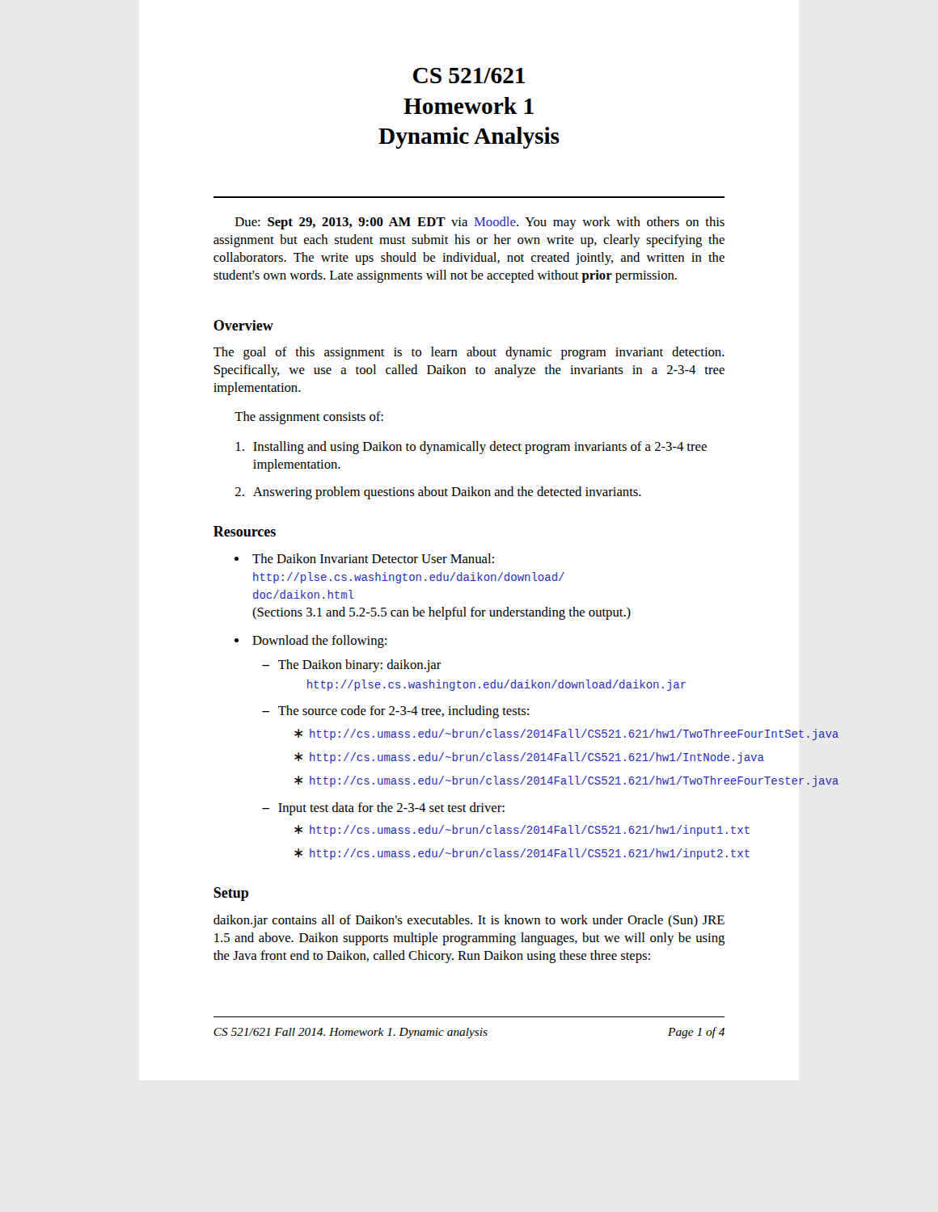CS 521/621
Homework 1
Dynamic Analysis
Due: Sept 29, 2013, 9:00 AM EDT via Moodle. You may work with others on this assignment but each student must submit his or her own write up, clearly specifying the collaborators. The write ups should be individual, not created jointly, and written in the student's own words. Late assignments will not be accepted without prior permission.
Overview
The goal of this assignment is to learn about dynamic program invariant detection. Specifically, we use a tool called Daikon to analyze the invariants in a 2-3-4 tree implementation.
The assignment consists of:
Installing and using Daikon to dynamically detect program invariants of a 2-3-4 tree implementation.
Answering problem questions about Daikon and the detected invariants.
Resources
The Daikon Invariant Detector User Manual: http://plse.cs.washington.edu/daikon/download/
doc/daikon.html
(Sections 3.1 and 5.2-5.5 can be helpful for understanding the output.)
Download the following:
The Daikon binary: daikon.jar
http://plse.cs.washington.edu/daikon/download/daikon.jar
The source code for 2-3-4 tree, including tests:
http://cs.umass.edu/~brun/class/2014Fall/CS521.621/hw1/TwoThreeFourIntSet.java
http://cs.umass.edu/~brun/class/2014Fall/CS521.621/hw1/IntNode.java
http://cs.umass.edu/~brun/class/2014Fall/CS521.621/hw1/TwoThreeFourTester.java
Input test data for the 2-3-4 set test driver:
http://cs.umass.edu/~brun/class/2014Fall/CS521.621/hw1/input1.txt
http://cs.umass.edu/~brun/class/2014Fall/CS521.621/hw1/input2.txt
Setup
daikon.jar contains all of Daikon's executables. It is known to work under Oracle (Sun) JRE 1.5 and above. Daikon supports multiple programming languages, but we will only be using the Java front end to Daikon, called Chicory. Run Daikon using these three steps:
CS 521/621 Fall 2014. Homework 1. Dynamic analysis Page 1 of 4